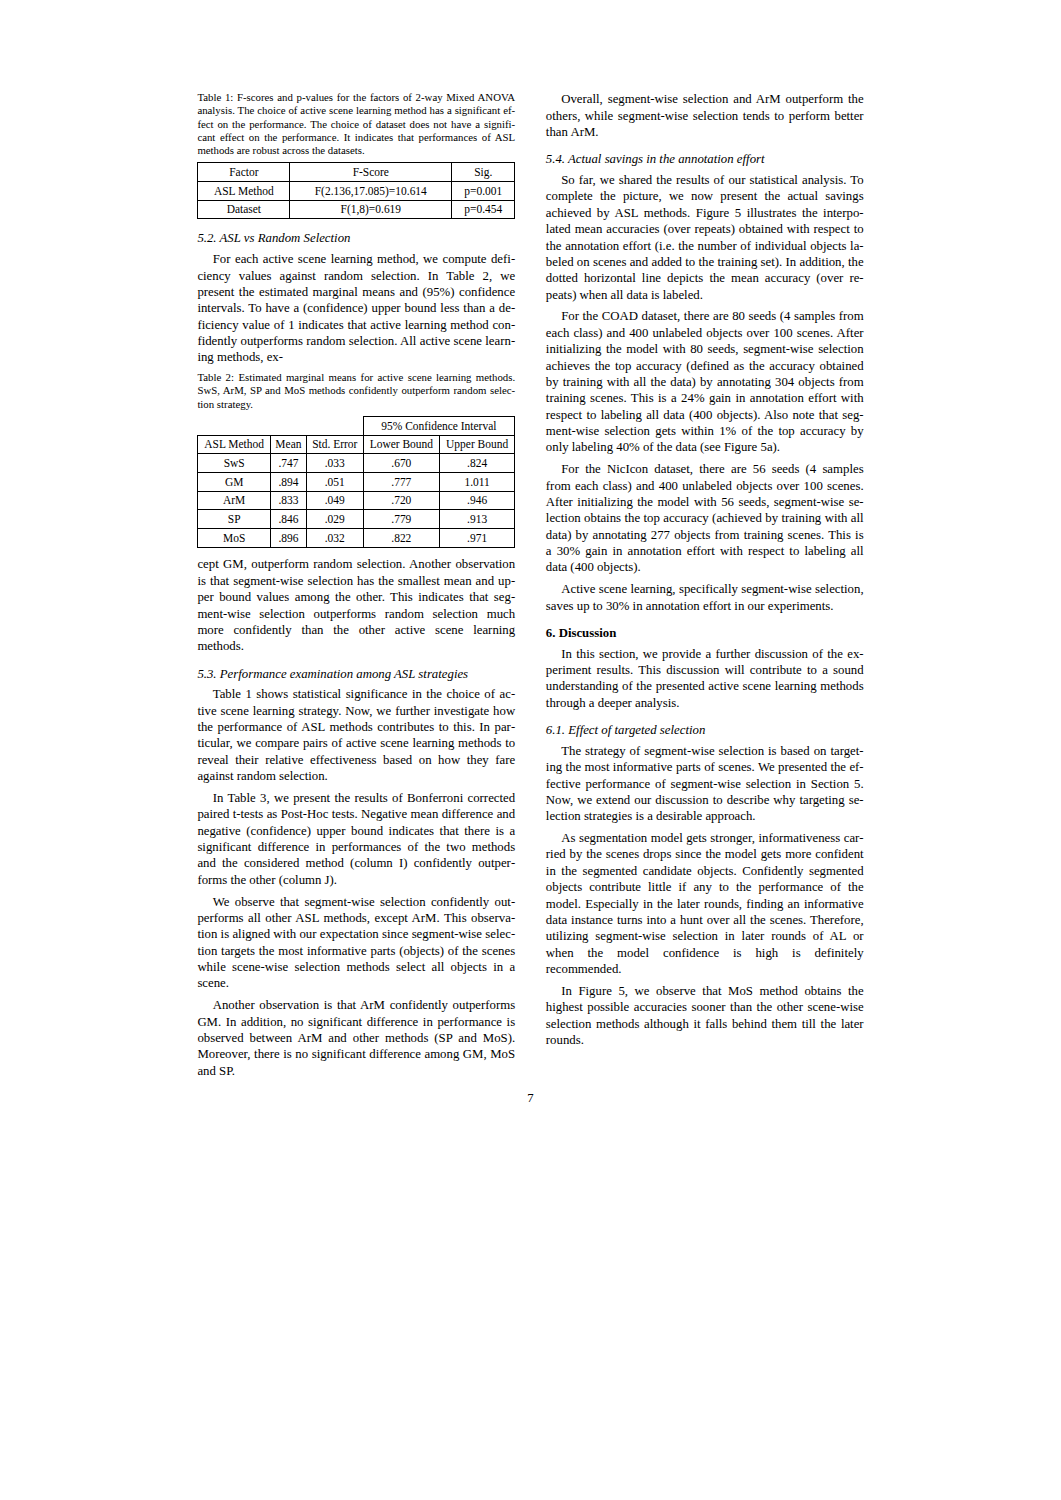Table 1: F-scores and p-values for the factors of 2-way Mixed ANOVA analysis. The choice of active scene learning method has a significant effect on the performance. The choice of dataset does not have a significant effect on the performance. It indicates that performances of ASL methods are robust across the datasets.
| Factor | F-Score | Sig. |
| ASL Method | F(2.136,17.085)=10.614 | p=0.001 |
| Dataset | F(1,8)=0.619 | p=0.454 |
5.2. ASL vs Random Selection
For each active scene learning method, we compute deficiency values against random selection. In Table 2, we present the estimated marginal means and (95%) confidence intervals. To have a (confidence) upper bound less than a deficiency value of 1 indicates that active learning method confidently outperforms random selection. All active scene learning methods, ex-
Table 2: Estimated marginal means for active scene learning methods. SwS, ArM, SP and MoS methods confidently outperform random selection strategy.
| | | | 95% Confidence Interval |
| ASL Method | Mean | Std. Error | Lower Bound | Upper Bound |
| SwS | .747 | .033 | .670 | .824 |
| GM | .894 | .051 | .777 | 1.011 |
| ArM | .833 | .049 | .720 | .946 |
| SP | .846 | .029 | .779 | .913 |
| MoS | .896 | .032 | .822 | .971 |
cept GM, outperform random selection. Another observation is that segment-wise selection has the smallest mean and upper bound values among the other. This indicates that segment-wise selection outperforms random selection much more confidently than the other active scene learning methods.
5.3. Performance examination among ASL strategies
Table 1 shows statistical significance in the choice of active scene learning strategy. Now, we further investigate how the performance of ASL methods contributes to this. In particular, we compare pairs of active scene learning methods to reveal their relative effectiveness based on how they fare against random selection.
In Table 3, we present the results of Bonferroni corrected paired t-tests as Post-Hoc tests. Negative mean difference and negative (confidence) upper bound indicates that there is a significant difference in performances of the two methods and the considered method (column I) confidently outperforms the other (column J).
We observe that segment-wise selection confidently outperforms all other ASL methods, except ArM. This observation is aligned with our expectation since segment-wise selection targets the most informative parts (objects) of the scenes while scene-wise selection methods select all objects in a scene.
Another observation is that ArM confidently outperforms GM. In addition, no significant difference in performance is observed between ArM and other methods (SP and MoS). Moreover, there is no significant difference among GM, MoS and SP.
Overall, segment-wise selection and ArM outperform the others, while segment-wise selection tends to perform better than ArM.
5.4. Actual savings in the annotation effort
So far, we shared the results of our statistical analysis. To complete the picture, we now present the actual savings achieved by ASL methods. Figure 5 illustrates the interpolated mean accuracies (over repeats) obtained with respect to the annotation effort (i.e. the number of individual objects labeled on scenes and added to the training set). In addition, the dotted horizontal line depicts the mean accuracy (over repeats) when all data is labeled.
For the COAD dataset, there are 80 seeds (4 samples from each class) and 400 unlabeled objects over 100 scenes. After initializing the model with 80 seeds, segment-wise selection achieves the top accuracy (defined as the accuracy obtained by training with all the data) by annotating 304 objects from training scenes. This is a 24% gain in annotation effort with respect to labeling all data (400 objects). Also note that segment-wise selection gets within 1% of the top accuracy by only labeling 40% of the data (see Figure 5a).
For the NicIcon dataset, there are 56 seeds (4 samples from each class) and 400 unlabeled objects over 100 scenes. After initializing the model with 56 seeds, segment-wise selection obtains the top accuracy (achieved by training with all data) by annotating 277 objects from training scenes. This is a 30% gain in annotation effort with respect to labeling all data (400 objects).
Active scene learning, specifically segment-wise selection, saves up to 30% in annotation effort in our experiments.
6. Discussion
In this section, we provide a further discussion of the experiment results. This discussion will contribute to a sound understanding of the presented active scene learning methods through a deeper analysis.
6.1. Effect of targeted selection
The strategy of segment-wise selection is based on targeting the most informative parts of scenes. We presented the effective performance of segment-wise selection in Section 5. Now, we extend our discussion to describe why targeting selection strategies is a desirable approach.
As segmentation model gets stronger, informativeness carried by the scenes drops since the model gets more confident in the segmented candidate objects. Confidently segmented objects contribute little if any to the performance of the model. Especially in the later rounds, finding an informative data instance turns into a hunt over all the scenes. Therefore, utilizing segment-wise selection in later rounds of AL or when the model confidence is high is definitely recommended.
In Figure 5, we observe that MoS method obtains the highest possible accuracies sooner than the other scene-wise selection methods although it falls behind them till the later rounds.
7